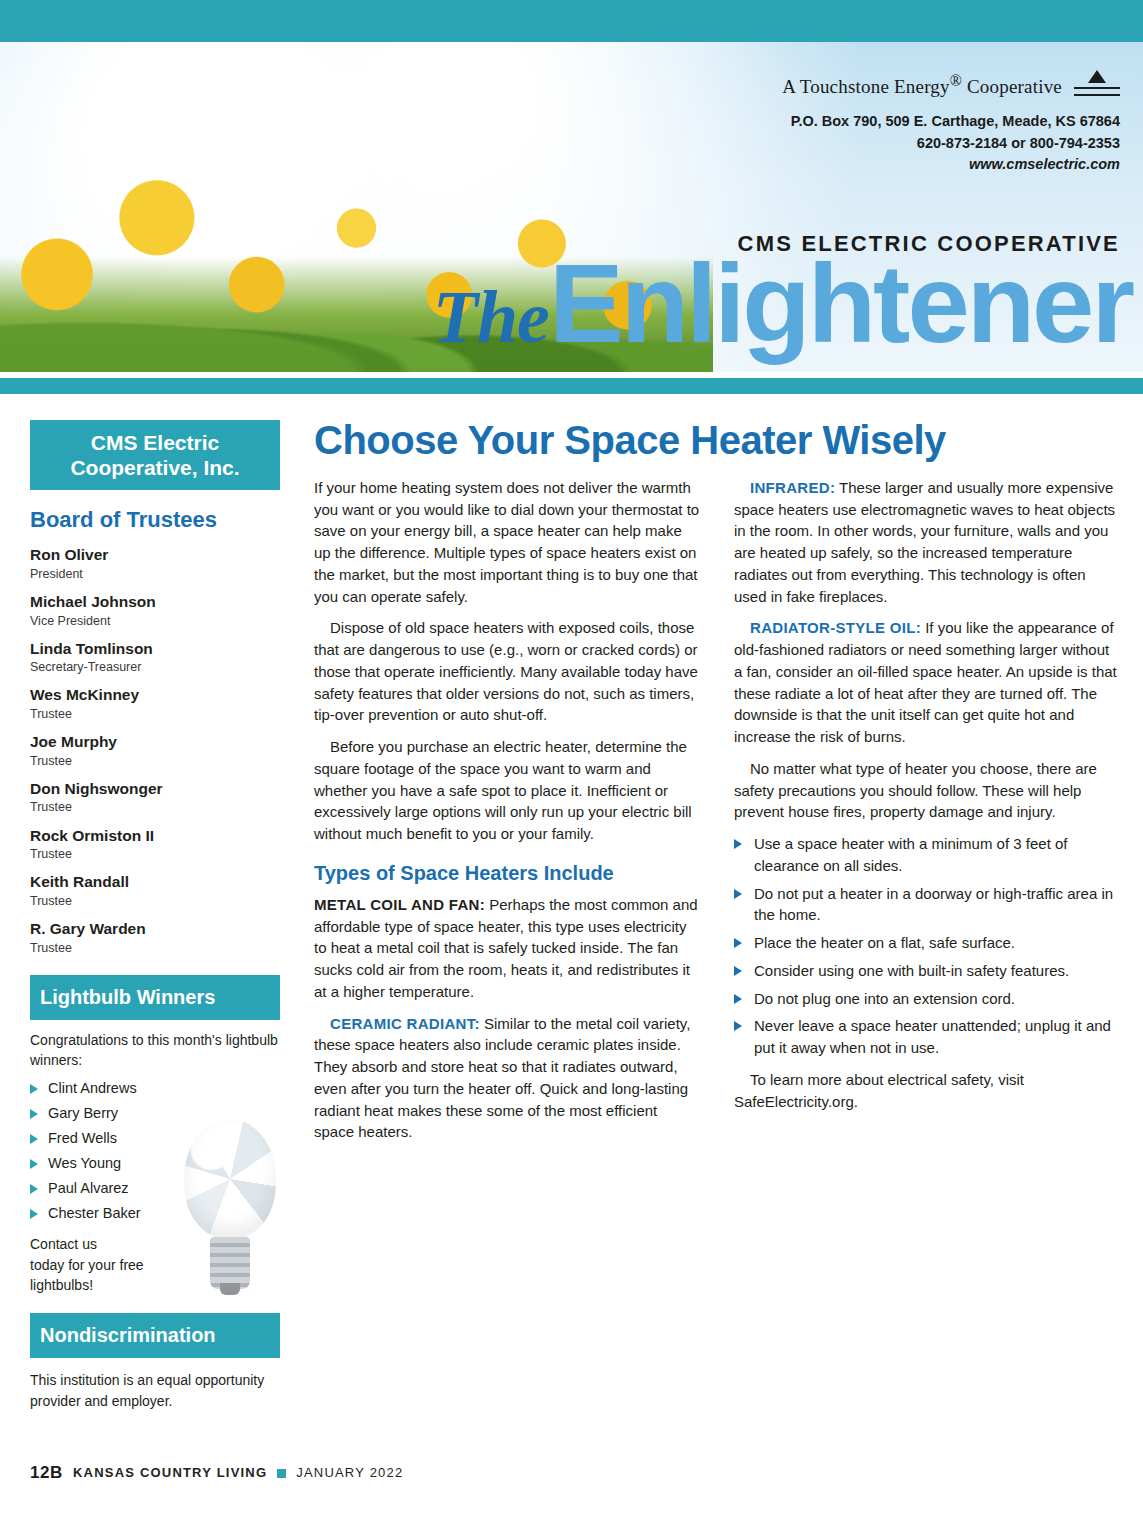A Touchstone Energy® Cooperative
P.O. Box 790, 509 E. Carthage, Meade, KS 67864
620-873-2184 or 800-794-2353
www.cmselectric.com
CMS ELECTRIC COOPERATIVE
The Enlightener
CMS Electric
Cooperative, Inc.
Board of Trustees
Ron Oliver President
Michael Johnson Vice President
Linda Tomlinson Secretary-Treasurer
Wes McKinney Trustee
Joe Murphy Trustee
Don Nighswonger Trustee
Rock Ormiston II Trustee
Keith Randall Trustee
R. Gary Warden Trustee
Lightbulb Winners
Congratulations to this month's lightbulb winners:
Clint Andrews
Gary Berry
Fred Wells
Wes Young
Paul Alvarez
Chester Baker
Contact us
today for your free
lightbulbs!
Nondiscrimination
This institution is an equal opportunity provider and employer.
Choose Your Space Heater Wisely
If your home heating system does not deliver the warmth you want or you would like to dial down your thermostat to save on your energy bill, a space heater can help make up the difference. Multiple types of space heaters exist on the market, but the most important thing is to buy one that you can operate safely.
Dispose of old space heaters with exposed coils, those that are dangerous to use (e.g., worn or cracked cords) or those that operate inefficiently. Many available today have safety features that older versions do not, such as timers, tip-over prevention or auto shut-off.
Before you purchase an electric heater, determine the square footage of the space you want to warm and whether you have a safe spot to place it. Inefficient or excessively large options will only run up your electric bill without much benefit to you or your family.
Types of Space Heaters Include
METAL COIL AND FAN: Perhaps the most common and affordable type of space heater, this type uses electricity to heat a metal coil that is safely tucked inside. The fan sucks cold air from the room, heats it, and redistributes it at a higher temperature.
CERAMIC RADIANT: Similar to the metal coil variety, these space heaters also include ceramic plates inside. They absorb and store heat so that it radiates outward, even after you turn the heater off. Quick and long-lasting radiant heat makes these some of the most efficient space heaters.
INFRARED: These larger and usually more expensive space heaters use electromagnetic waves to heat objects in the room. In other words, your furniture, walls and you are heated up safely, so the increased temperature radiates out from everything. This technology is often used in fake fireplaces.
RADIATOR-STYLE OIL: If you like the appearance of old-fashioned radiators or need something larger without a fan, consider an oil-filled space heater. An upside is that these radiate a lot of heat after they are turned off. The downside is that the unit itself can get quite hot and increase the risk of burns.
No matter what type of heater you choose, there are safety precautions you should follow. These will help prevent house fires, property damage and injury.
Use a space heater with a minimum of 3 feet of clearance on all sides.
Do not put a heater in a doorway or high-traffic area in the home.
Place the heater on a flat, safe surface.
Consider using one with built-in safety features.
Do not plug one into an extension cord.
Never leave a space heater unattended; unplug it and put it away when not in use.
To learn more about electrical safety, visit SafeElectricity.org.
12B KANSAS COUNTRY LIVING JANUARY 2022